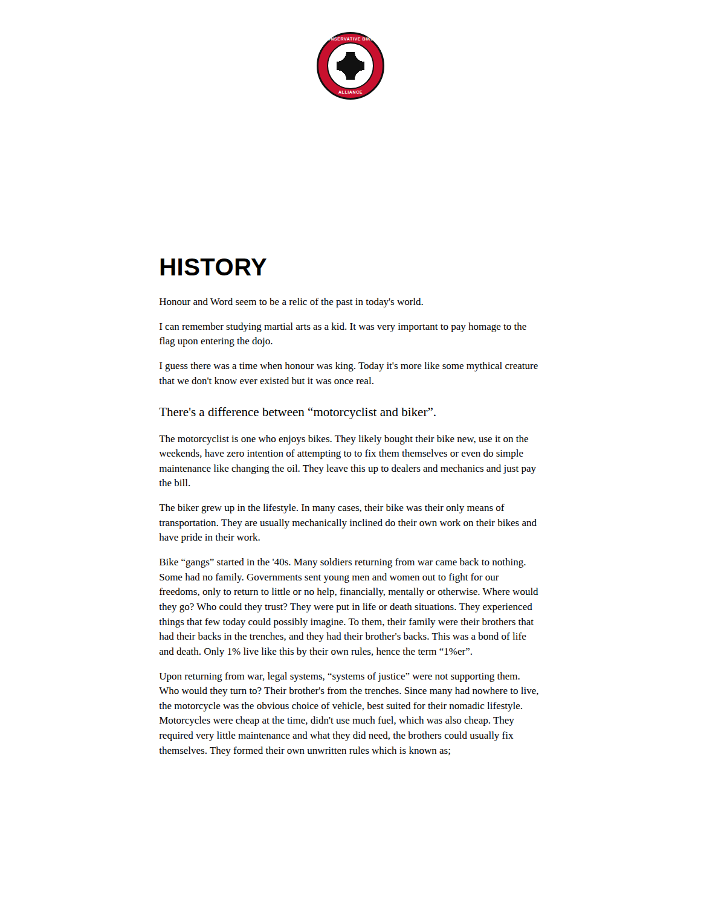Conservative Biker
Alliance
History
Honour and Word seem to be a relic of the past in today's world.
I can remember studying martial arts as a kid. It was very important to pay homage to the flag upon entering the dojo.
I guess there was a time when honour was king. Today it's more like some mythical creature that we don't know ever existed but it was once real.
There's a difference between “motorcyclist and biker”.
The motorcyclist is one who enjoys bikes. They likely bought their bike new, use it on the weekends, have zero intention of attempting to to fix them themselves or even do simple maintenance like changing the oil. They leave this up to dealers and mechanics and just pay the bill.
The biker grew up in the lifestyle. In many cases, their bike was their only means of transportation. They are usually mechanically inclined do their own work on their bikes and have pride in their work.
Bike “gangs” started in the '40s. Many soldiers returning from war came back to nothing. Some had no family. Governments sent young men and women out to fight for our freedoms, only to return to little or no help, financially, mentally or otherwise. Where would they go? Who could they trust? They were put in life or death situations. They experienced things that few today could possibly imagine. To them, their family were their brothers that had their backs in the trenches, and they had their brother's backs. This was a bond of life and death. Only 1% live like this by their own rules, hence the term “1%er”.
Upon returning from war, legal systems, “systems of justice” were not supporting them. Who would they turn to? Their brother's from the trenches. Since many had nowhere to live, the motorcycle was the obvious choice of vehicle, best suited for their nomadic lifestyle. Motorcycles were cheap at the time, didn't use much fuel, which was also cheap. They required very little maintenance and what they did need, the brothers could usually fix themselves. They formed their own unwritten rules which is known as;